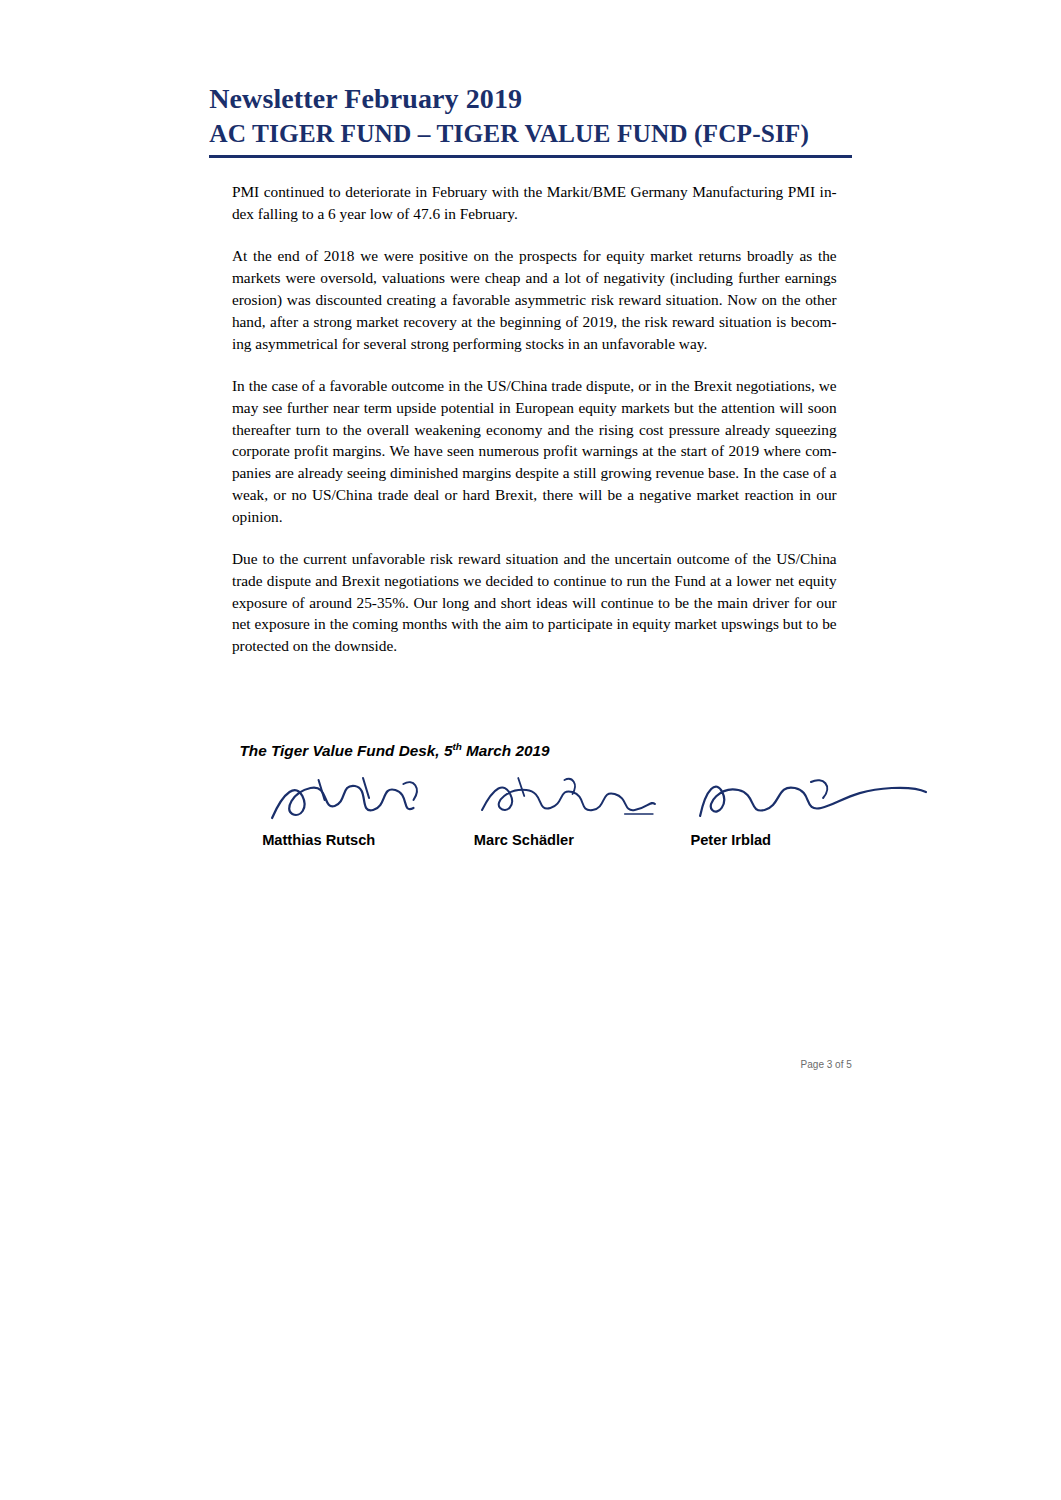Newsletter February 2019
AC TIGER FUND – TIGER VALUE FUND (FCP-SIF)
PMI continued to deteriorate in February with the Markit/BME Germany Manufacturing PMI index falling to a 6 year low of 47.6 in February.
At the end of 2018 we were positive on the prospects for equity market returns broadly as the markets were oversold, valuations were cheap and a lot of negativity (including further earnings erosion) was discounted creating a favorable asymmetric risk reward situation. Now on the other hand, after a strong market recovery at the beginning of 2019, the risk reward situation is becoming asymmetrical for several strong performing stocks in an unfavorable way.
In the case of a favorable outcome in the US/China trade dispute, or in the Brexit negotiations, we may see further near term upside potential in European equity markets but the attention will soon thereafter turn to the overall weakening economy and the rising cost pressure already squeezing corporate profit margins. We have seen numerous profit warnings at the start of 2019 where companies are already seeing diminished margins despite a still growing revenue base. In the case of a weak, or no US/China trade deal or hard Brexit, there will be a negative market reaction in our opinion.
Due to the current unfavorable risk reward situation and the uncertain outcome of the US/China trade dispute and Brexit negotiations we decided to continue to run the Fund at a lower net equity exposure of around 25-35%. Our long and short ideas will continue to be the main driver for our net exposure in the coming months with the aim to participate in equity market upswings but to be protected on the downside.
The Tiger Value Fund Desk, 5th March 2019
Matthias Rutsch
Marc Schädler
Peter Irblad
Page 3 of 5